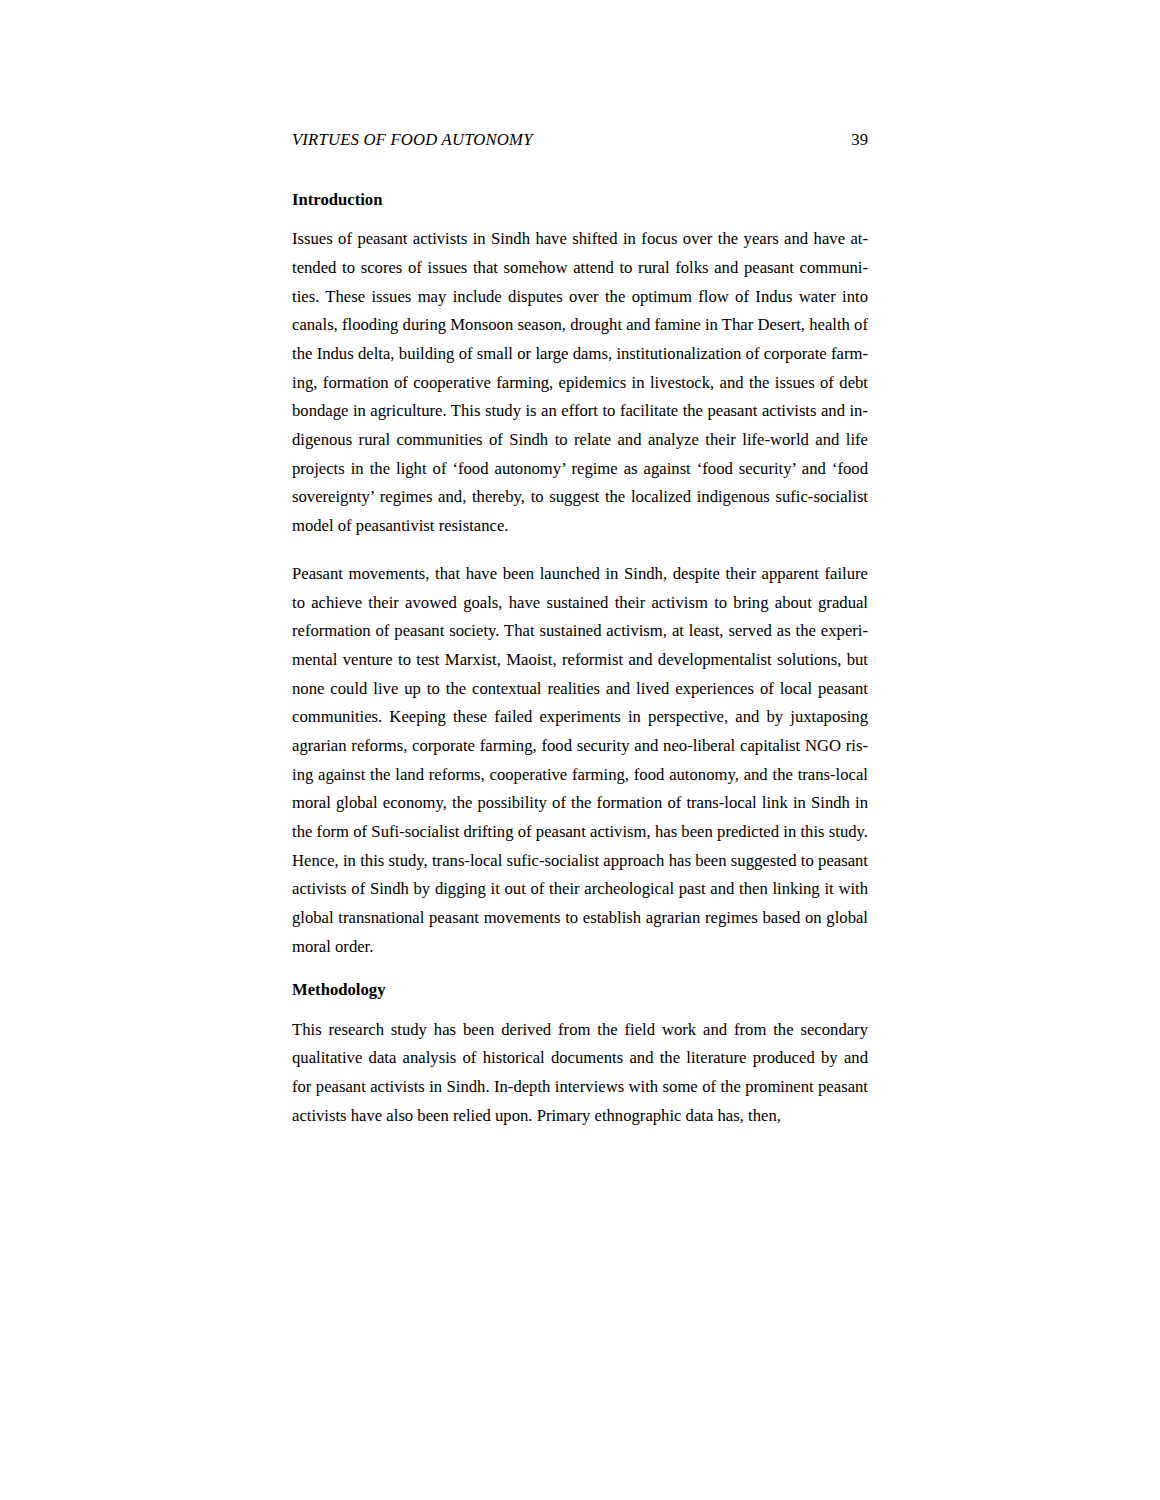VIRTUES OF FOOD AUTONOMY 39
Introduction
Issues of peasant activists in Sindh have shifted in focus over the years and have attended to scores of issues that somehow attend to rural folks and peasant communities. These issues may include disputes over the optimum flow of Indus water into canals, flooding during Monsoon season, drought and famine in Thar Desert, health of the Indus delta, building of small or large dams, institutionalization of corporate farming, formation of cooperative farming, epidemics in livestock, and the issues of debt bondage in agriculture. This study is an effort to facilitate the peasant activists and indigenous rural communities of Sindh to relate and analyze their life-world and life projects in the light of ‘food autonomy’ regime as against ‘food security’ and ‘food sovereignty’ regimes and, thereby, to suggest the localized indigenous sufic-socialist model of peasantivist resistance.
Peasant movements, that have been launched in Sindh, despite their apparent failure to achieve their avowed goals, have sustained their activism to bring about gradual reformation of peasant society. That sustained activism, at least, served as the experimental venture to test Marxist, Maoist, reformist and developmentalist solutions, but none could live up to the contextual realities and lived experiences of local peasant communities. Keeping these failed experiments in perspective, and by juxtaposing agrarian reforms, corporate farming, food security and neo-liberal capitalist NGO rising against the land reforms, cooperative farming, food autonomy, and the trans-local moral global economy, the possibility of the formation of trans-local link in Sindh in the form of Sufi-socialist drifting of peasant activism, has been predicted in this study. Hence, in this study, trans-local sufic-socialist approach has been suggested to peasant activists of Sindh by digging it out of their archeological past and then linking it with global transnational peasant movements to establish agrarian regimes based on global moral order.
Methodology
This research study has been derived from the field work and from the secondary qualitative data analysis of historical documents and the literature produced by and for peasant activists in Sindh. In-depth interviews with some of the prominent peasant activists have also been relied upon. Primary ethnographic data has, then,